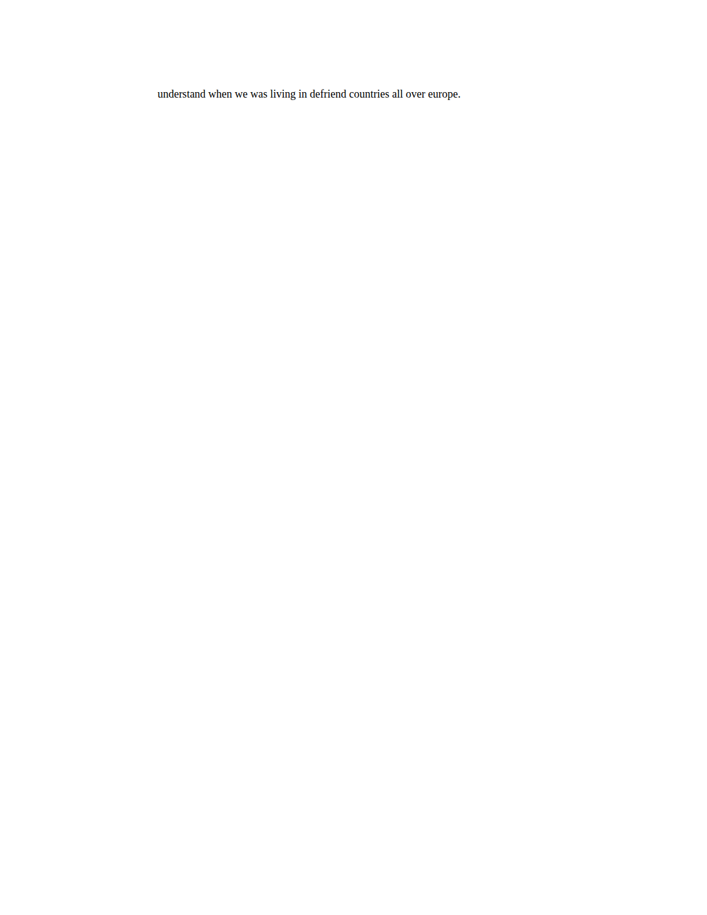understand when we was living in defriend countries all over europe.